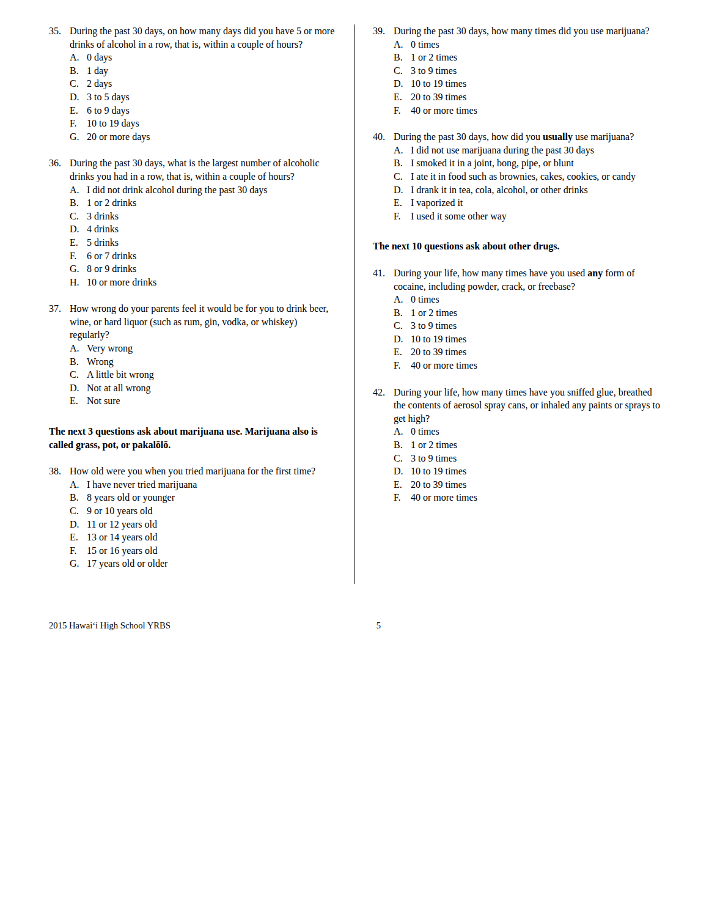35. During the past 30 days, on how many days did you have 5 or more drinks of alcohol in a row, that is, within a couple of hours?
A. 0 days
B. 1 day
C. 2 days
D. 3 to 5 days
E. 6 to 9 days
F. 10 to 19 days
G. 20 or more days
36. During the past 30 days, what is the largest number of alcoholic drinks you had in a row, that is, within a couple of hours?
A. I did not drink alcohol during the past 30 days
B. 1 or 2 drinks
C. 3 drinks
D. 4 drinks
E. 5 drinks
F. 6 or 7 drinks
G. 8 or 9 drinks
H. 10 or more drinks
37. How wrong do your parents feel it would be for you to drink beer, wine, or hard liquor (such as rum, gin, vodka, or whiskey) regularly?
A. Very wrong
B. Wrong
C. A little bit wrong
D. Not at all wrong
E. Not sure
The next 3 questions ask about marijuana use. Marijuana also is called grass, pot, or pakalōlō.
38. How old were you when you tried marijuana for the first time?
A. I have never tried marijuana
B. 8 years old or younger
C. 9 or 10 years old
D. 11 or 12 years old
E. 13 or 14 years old
F. 15 or 16 years old
G. 17 years old or older
39. During the past 30 days, how many times did you use marijuana?
A. 0 times
B. 1 or 2 times
C. 3 to 9 times
D. 10 to 19 times
E. 20 to 39 times
F. 40 or more times
40. During the past 30 days, how did you usually use marijuana?
A. I did not use marijuana during the past 30 days
B. I smoked it in a joint, bong, pipe, or blunt
C. I ate it in food such as brownies, cakes, cookies, or candy
D. I drank it in tea, cola, alcohol, or other drinks
E. I vaporized it
F. I used it some other way
The next 10 questions ask about other drugs.
41. During your life, how many times have you used any form of cocaine, including powder, crack, or freebase?
A. 0 times
B. 1 or 2 times
C. 3 to 9 times
D. 10 to 19 times
E. 20 to 39 times
F. 40 or more times
42. During your life, how many times have you sniffed glue, breathed the contents of aerosol spray cans, or inhaled any paints or sprays to get high?
A. 0 times
B. 1 or 2 times
C. 3 to 9 times
D. 10 to 19 times
E. 20 to 39 times
F. 40 or more times
2015 Hawaiʻi High School YRBS
5